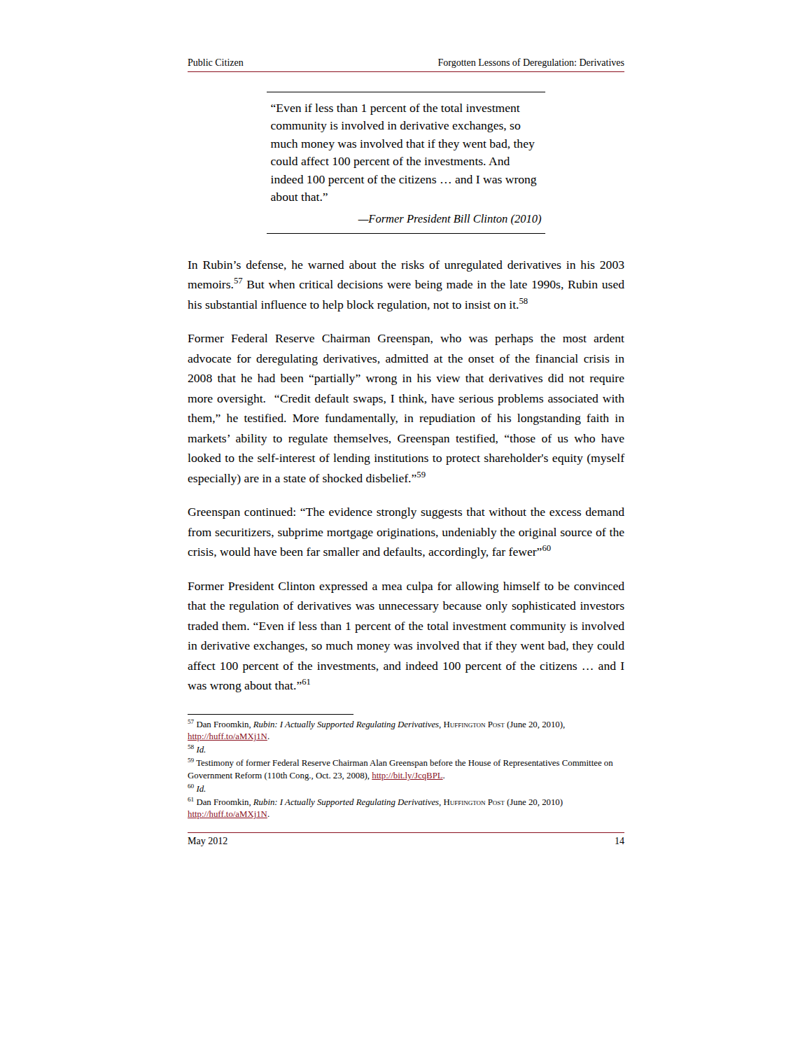Public Citizen
Forgotten Lessons of Deregulation: Derivatives
“Even if less than 1 percent of the total investment community is involved in derivative exchanges, so much money was involved that if they went bad, they could affect 100 percent of the investments. And indeed 100 percent of the citizens … and I was wrong about that.”
—Former President Bill Clinton (2010)
In Rubin’s defense, he warned about the risks of unregulated derivatives in his 2003 memoirs.57 But when critical decisions were being made in the late 1990s, Rubin used his substantial influence to help block regulation, not to insist on it.58
Former Federal Reserve Chairman Greenspan, who was perhaps the most ardent advocate for deregulating derivatives, admitted at the onset of the financial crisis in 2008 that he had been “partially” wrong in his view that derivatives did not require more oversight. “Credit default swaps, I think, have serious problems associated with them,” he testified. More fundamentally, in repudiation of his longstanding faith in markets’ ability to regulate themselves, Greenspan testified, “those of us who have looked to the self-interest of lending institutions to protect shareholder's equity (myself especially) are in a state of shocked disbelief.”59
Greenspan continued: “The evidence strongly suggests that without the excess demand from securitizers, subprime mortgage originations, undeniably the original source of the crisis, would have been far smaller and defaults, accordingly, far fewer”60
Former President Clinton expressed a mea culpa for allowing himself to be convinced that the regulation of derivatives was unnecessary because only sophisticated investors traded them. “Even if less than 1 percent of the total investment community is involved in derivative exchanges, so much money was involved that if they went bad, they could affect 100 percent of the investments, and indeed 100 percent of the citizens … and I was wrong about that.”61
57 Dan Froomkin, Rubin: I Actually Supported Regulating Derivatives, Huffington Post (June 20, 2010), http://huff.to/aMXj1N.
58 Id.
59 Testimony of former Federal Reserve Chairman Alan Greenspan before the House of Representatives Committee on Government Reform (110th Cong., Oct. 23, 2008), http://bit.ly/JcqBPL.
60 Id.
61 Dan Froomkin, Rubin: I Actually Supported Regulating Derivatives, Huffington Post (June 20, 2010) http://huff.to/aMXj1N.
May 2012
14